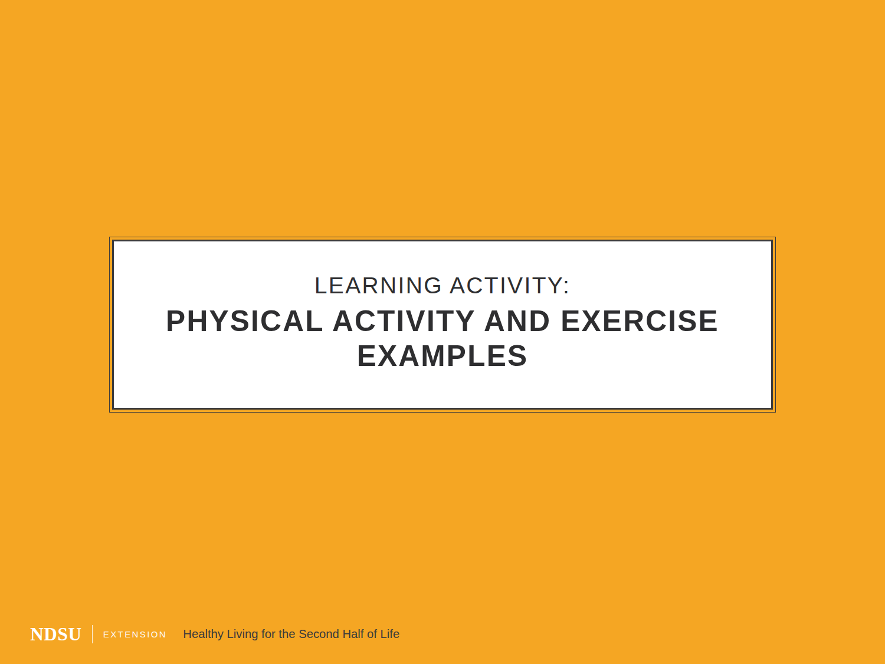Learning Activity:
Physical Activity and Exercise Examples
NDSU Extension Healthy Living for the Second Half of Life